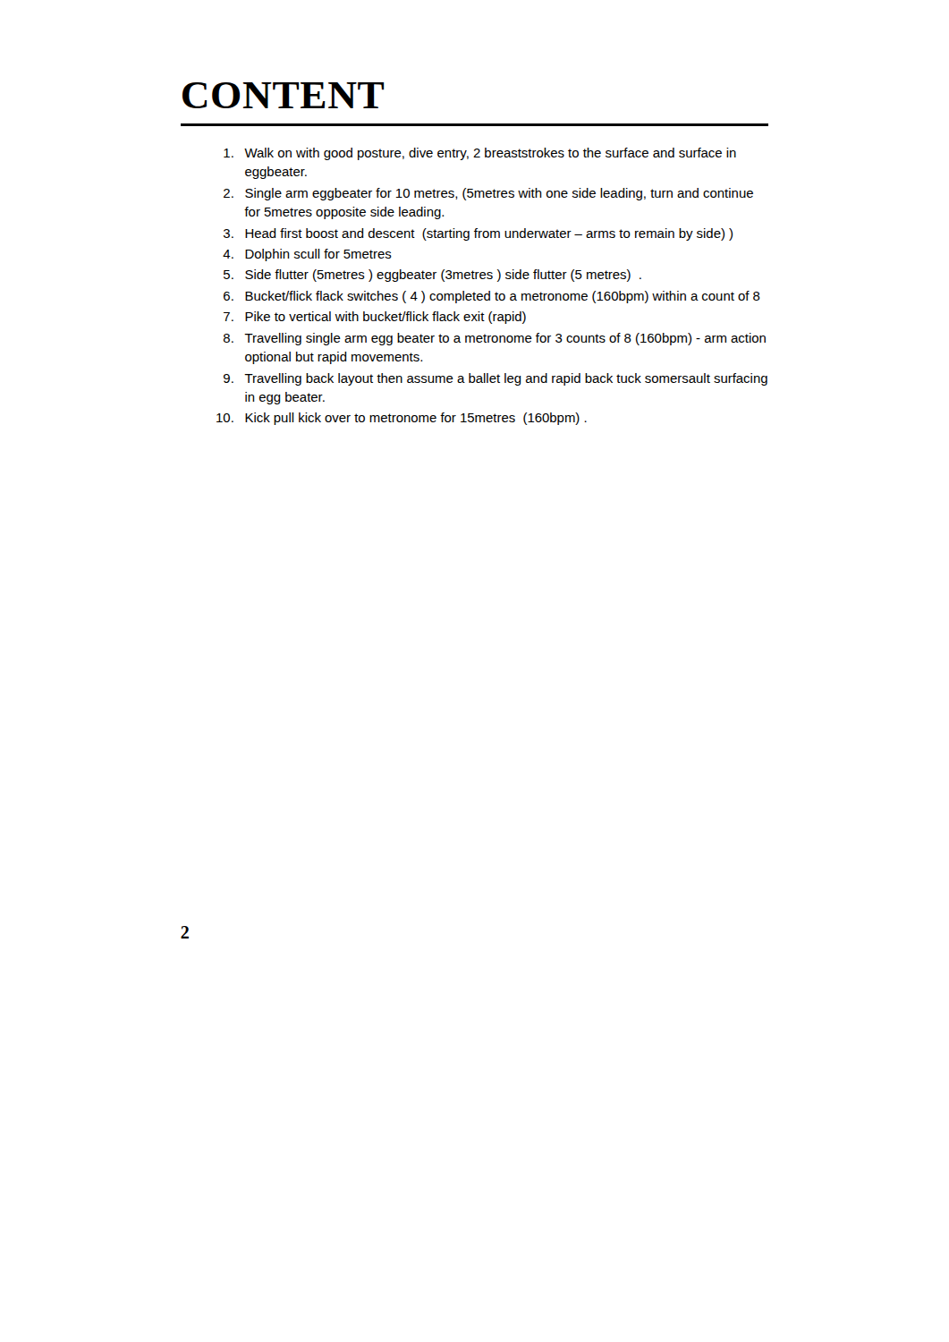CONTENT
Walk on with good posture, dive entry, 2 breaststrokes to the surface and surface in eggbeater.
Single arm eggbeater for 10 metres, (5metres with one side leading, turn and continue for 5metres opposite side leading.
Head first boost and descent (starting from underwater – arms to remain by side) )
Dolphin scull for 5metres
Side flutter (5metres ) eggbeater (3metres ) side flutter (5 metres) .
Bucket/flick flack switches ( 4 ) completed to a metronome (160bpm) within a count of 8
Pike to vertical with bucket/flick flack exit (rapid)
Travelling single arm egg beater to a metronome for 3 counts of 8 (160bpm) - arm action optional but rapid movements.
Travelling back layout then assume a ballet leg and rapid back tuck somersault surfacing in egg beater.
Kick pull kick over to metronome for 15metres (160bpm) .
2